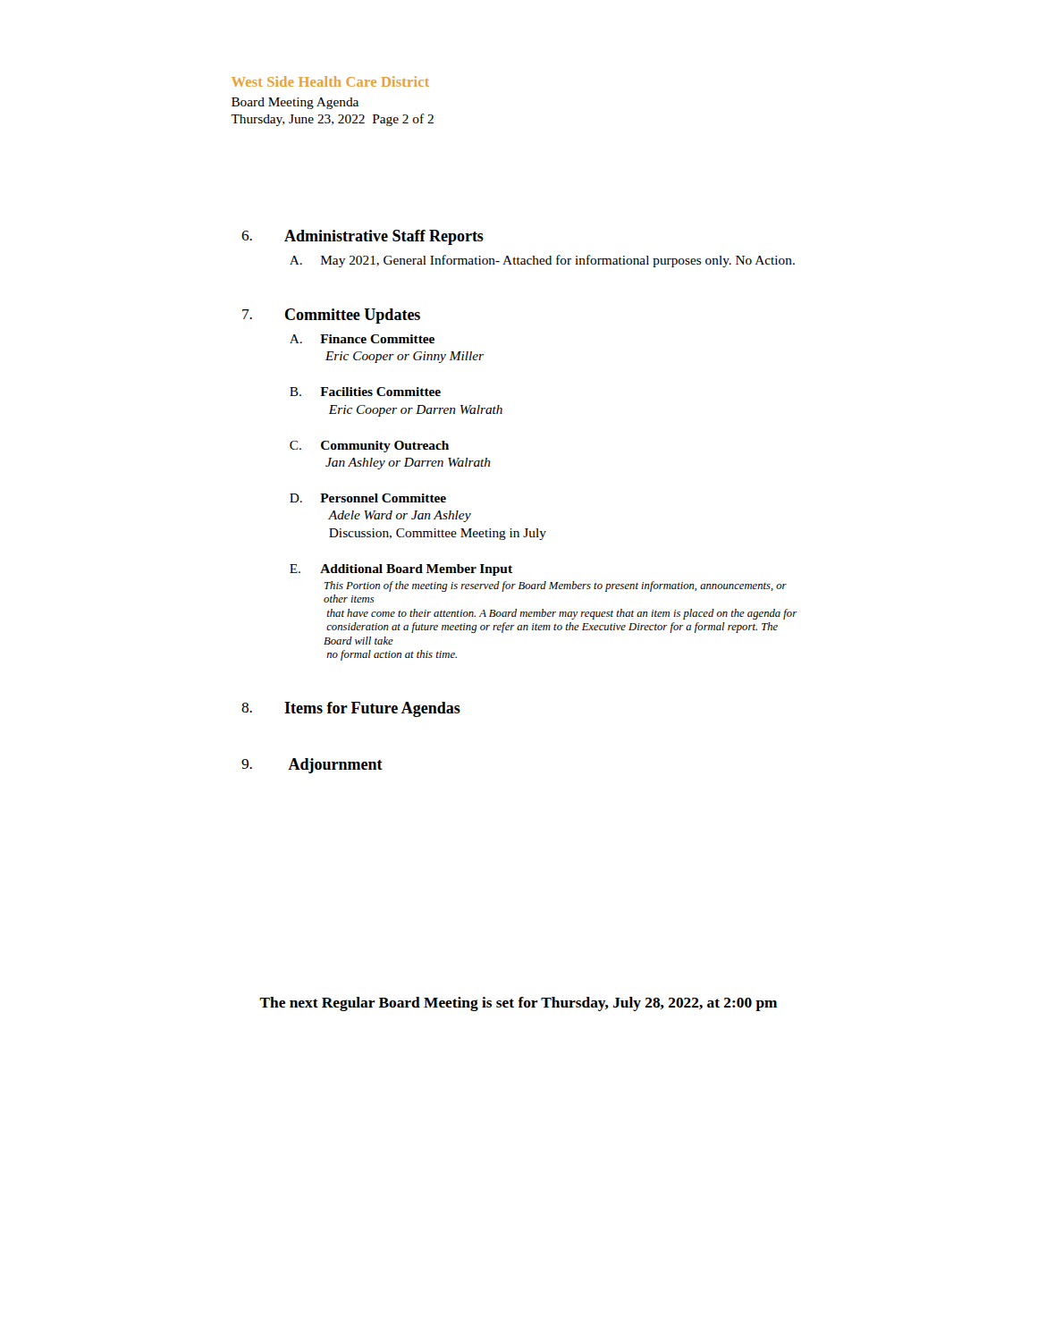West Side Health Care District
Board Meeting Agenda
Thursday, June 23, 2022 Page 2 of 2
6.
Administrative Staff Reports
A. May 2021, General Information- Attached for informational purposes only. No Action.
7.
Committee Updates
A. Finance Committee
Eric Cooper or Ginny Miller
B. Facilities Committee
Eric Cooper or Darren Walrath
C. Community Outreach
Jan Ashley or Darren Walrath
D. Personnel Committee
Adele Ward or Jan Ashley Discussion, Committee Meeting in July
E. Additional Board Member Input This Portion of the meeting is reserved for Board Members to present information, announcements, or other items
that have come to their attention. A Board member may request that an item is placed on the agenda for
consideration at a future meeting or refer an item to the Executive Director for a formal report. The Board will take
no formal action at this time.
8.
Items for Future Agendas
9.
Adjournment
The next Regular Board Meeting is set for Thursday, July 28, 2022, at 2:00 pm